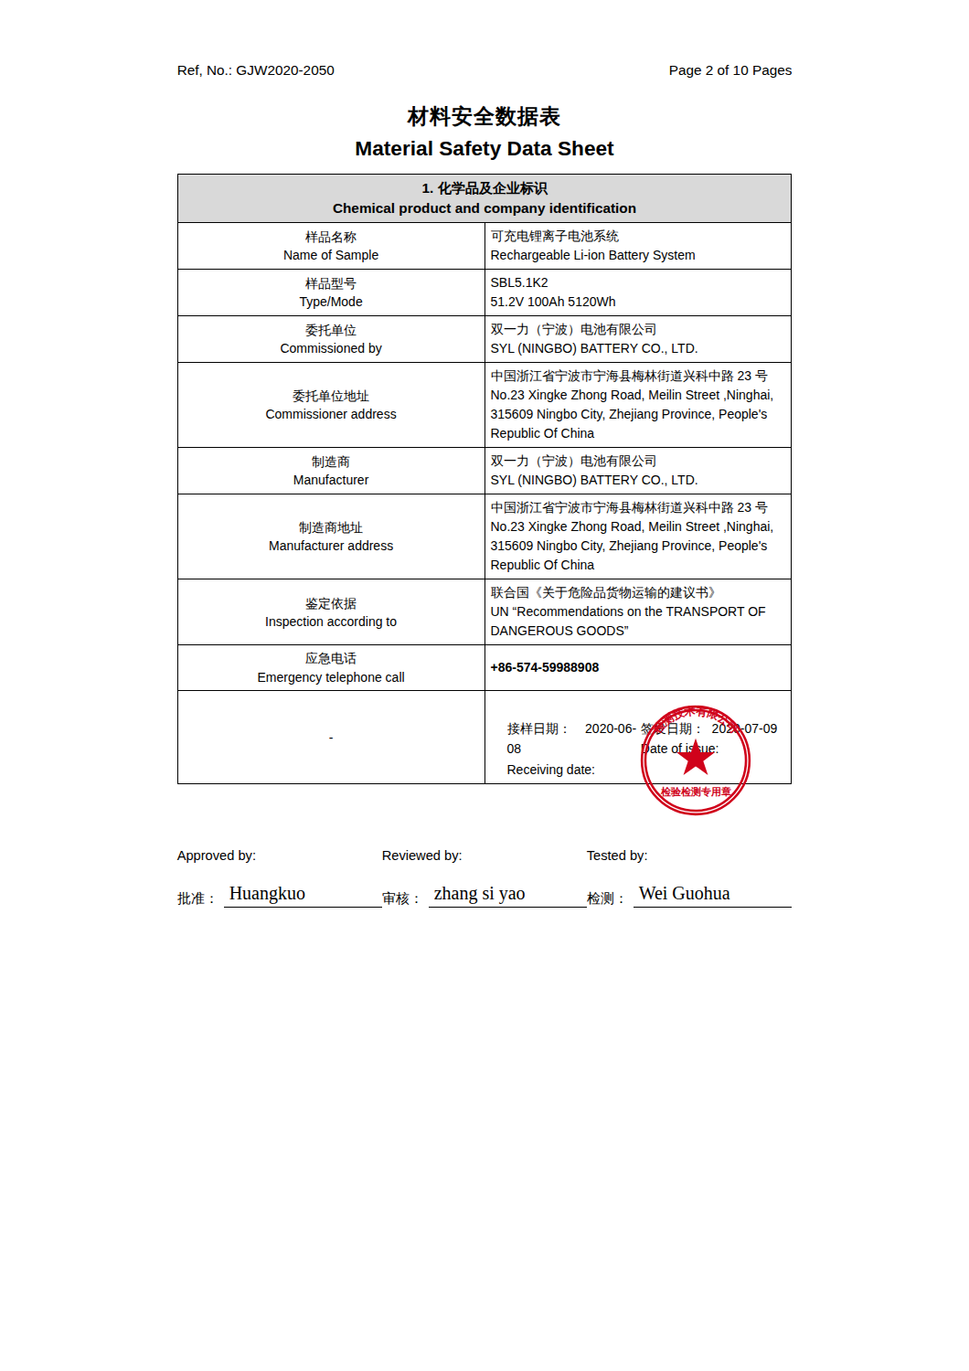Ref, No.: GJW2020-2050
Page 2 of 10 Pages
材料安全数据表
Material Safety Data Sheet
| 1. 化学品及企业标识 Chemical product and company identification |
| 样品名称 Name of Sample | 可充电锂离子电池系统 Rechargeable Li-ion Battery System |
| 样品型号 Type/Mode | SBL5.1K2 51.2V 100Ah 5120Wh |
| 委托单位 Commissioned by | 双一力（宁波）电池有限公司 SYL (NINGBO) BATTERY CO., LTD. |
| 委托单位地址 Commissioner address | 中国浙江省宁波市宁海县梅林街道兴科中路 23 号 No.23 Xingke Zhong Road, Meilin Street ,Ninghai, 315609 Ningbo City, Zhejiang Province, People's Republic Of China |
| 制造商 Manufacturer | 双一力（宁波）电池有限公司 SYL (NINGBO) BATTERY CO., LTD. |
| 制造商地址 Manufacturer address | 中国浙江省宁波市宁海县梅林街道兴科中路 23 号 No.23 Xingke Zhong Road, Meilin Street ,Ninghai, 315609 Ningbo City, Zhejiang Province, People's Republic Of China |
| 鉴定依据 Inspection according to | 联合国《关于危险品货物运输的建议书》 UN “Recommendations on the TRANSPORT OF DANGEROUS GOODS” |
| 应急电话 Emergency telephone call | +86-574-59988908 |
| - | 接样日期： 2020-06-08 Receiving date: 签发日期： 2020-07-09 Date of issue: 检测技术有限公司 检验检测专用章 |
Approved by:
Reviewed by:
Tested by:
批准： Huangkuo
审核： zhang si yao
检测： Wei Guohua